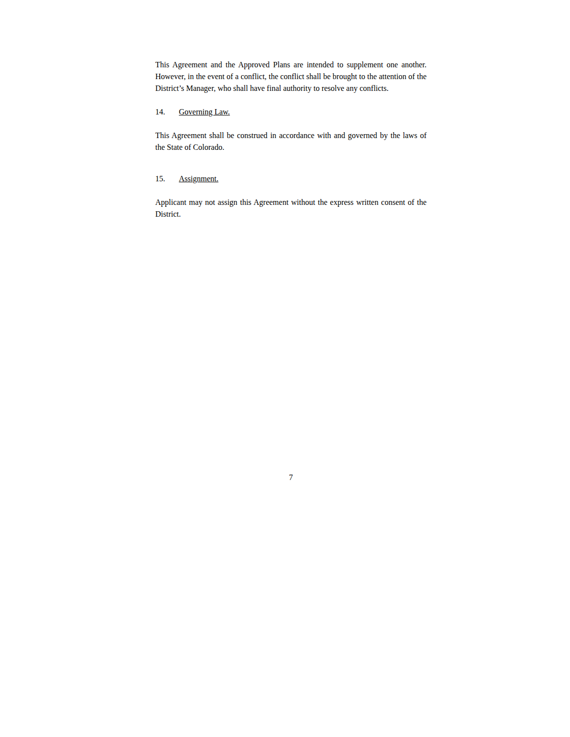This Agreement and the Approved Plans are intended to supplement one another. However, in the event of a conflict, the conflict shall be brought to the attention of the District’s Manager, who shall have final authority to resolve any conflicts.
14. Governing Law.
This Agreement shall be construed in accordance with and governed by the laws of the State of Colorado.
15. Assignment.
Applicant may not assign this Agreement without the express written consent of the District.
7